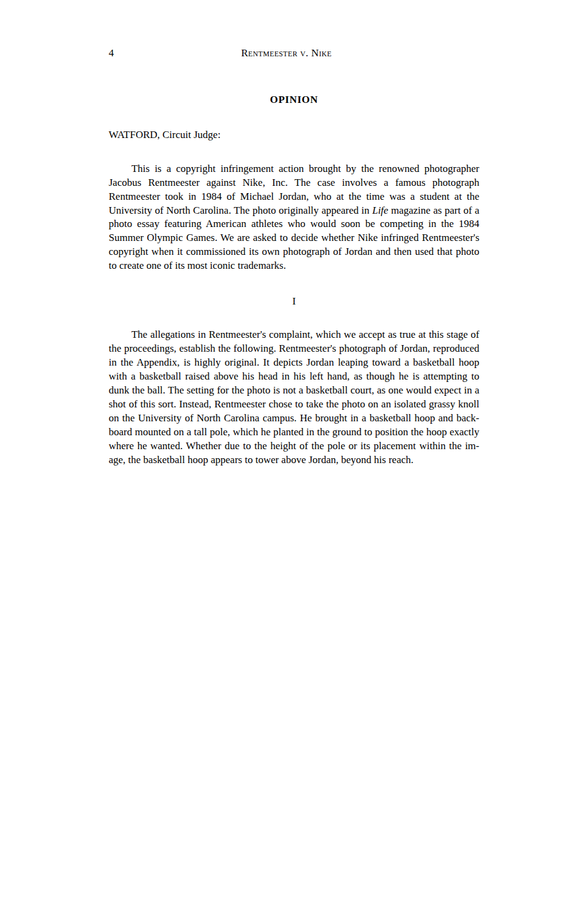4 Rentmeester v. Nike
OPINION
WATFORD, Circuit Judge:
This is a copyright infringement action brought by the renowned photographer Jacobus Rentmeester against Nike, Inc. The case involves a famous photograph Rentmeester took in 1984 of Michael Jordan, who at the time was a student at the University of North Carolina. The photo originally appeared in Life magazine as part of a photo essay featuring American athletes who would soon be competing in the 1984 Summer Olympic Games. We are asked to decide whether Nike infringed Rentmeester's copyright when it commissioned its own photograph of Jordan and then used that photo to create one of its most iconic trademarks.
I
The allegations in Rentmeester's complaint, which we accept as true at this stage of the proceedings, establish the following. Rentmeester's photograph of Jordan, reproduced in the Appendix, is highly original. It depicts Jordan leaping toward a basketball hoop with a basketball raised above his head in his left hand, as though he is attempting to dunk the ball. The setting for the photo is not a basketball court, as one would expect in a shot of this sort. Instead, Rentmeester chose to take the photo on an isolated grassy knoll on the University of North Carolina campus. He brought in a basketball hoop and backboard mounted on a tall pole, which he planted in the ground to position the hoop exactly where he wanted. Whether due to the height of the pole or its placement within the image, the basketball hoop appears to tower above Jordan, beyond his reach.